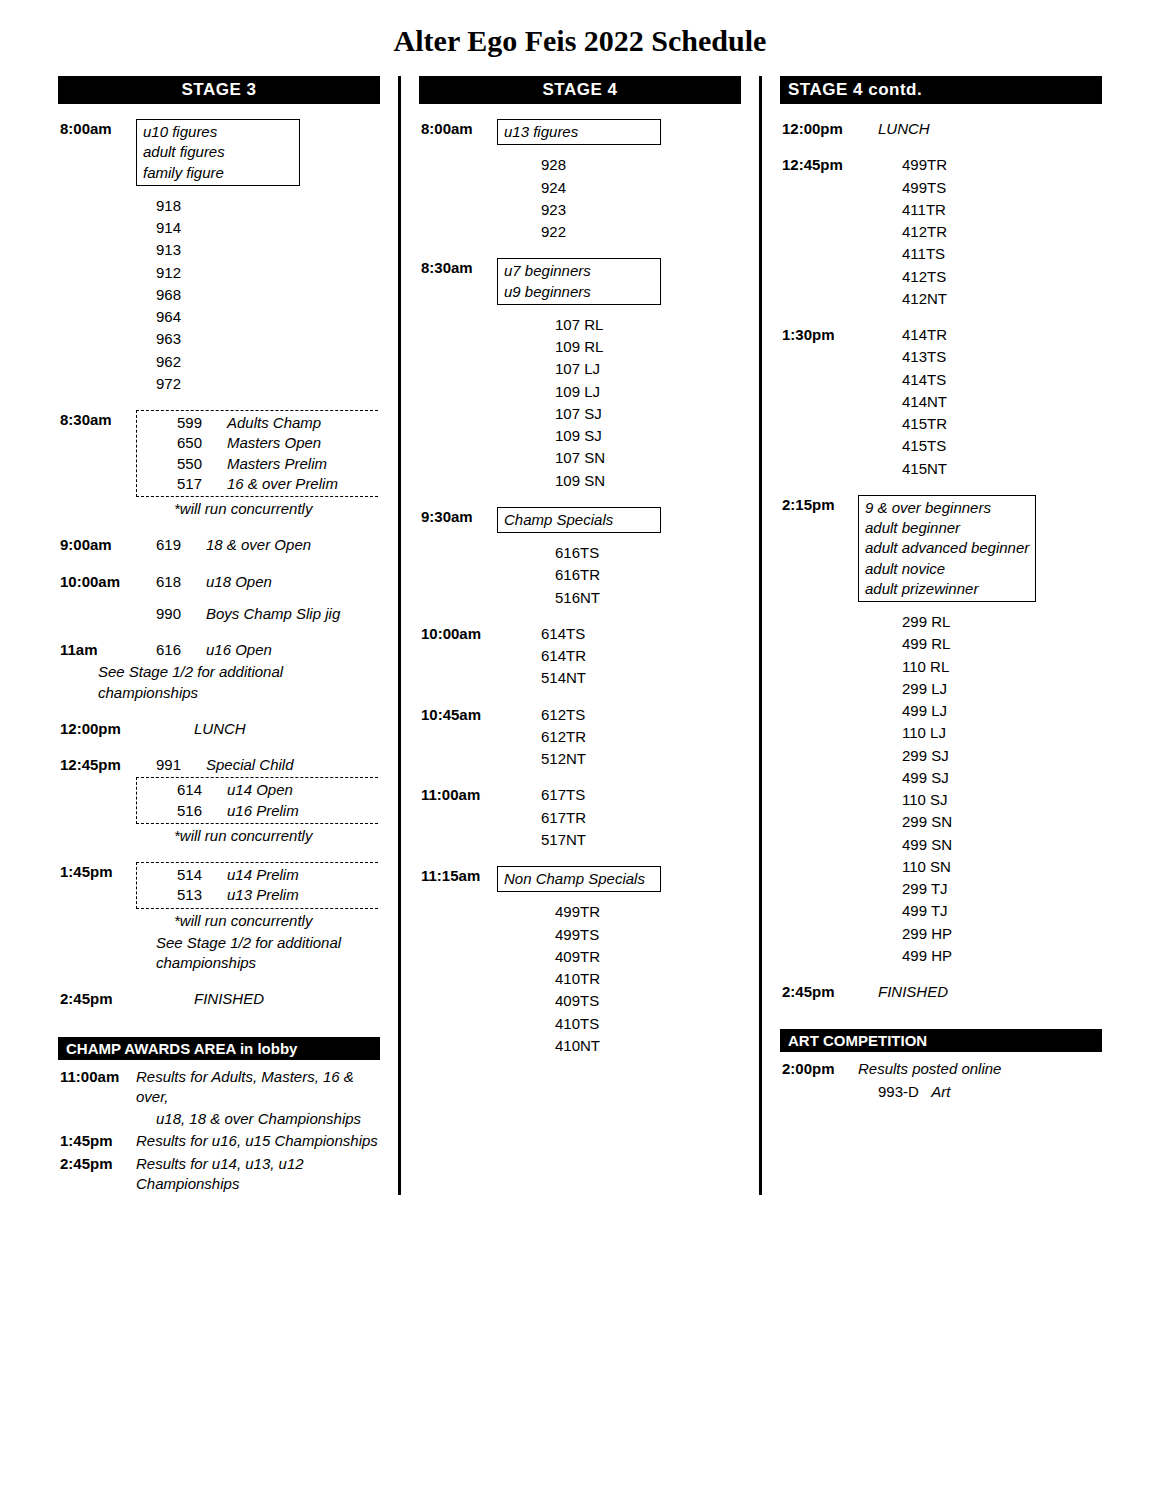Alter Ego Feis 2022 Schedule
STAGE 3
| 8:00am | u10 figures adult figures family figure |
| | 918 | |
| | 914 | |
| | 913 | |
| | 912 | |
| | 968 | |
| | 964 | |
| | 963 | |
| | 962 | |
| | 972 | |
| 8:30am | / 599 / Adults Champ / / 650 / Masters Open / / 550 / Masters Prelim / / 517 / 16 & over Prelim / |
| | *will run concurrently |
| 9:00am | 619 | 18 & over Open |
| 10:00am | 618 | u18 Open |
| | 990 | Boys Champ Slip jig |
| 11am | 616 | u16 Open |
| See Stage 1/2 for additional championships |
| 12:00pm | LUNCH |
| 12:45pm | 991 | Special Child |
| | / 614 / u14 Open / / 516 / u16 Prelim / |
| | *will run concurrently |
| 1:45pm | / 514 / u14 Prelim / / 513 / u13 Prelim / |
| | *will run concurrently |
| | See Stage 1/2 for additional championships |
| 2:45pm | FINISHED |
CHAMP AWARDS AREA in lobby
| 11:00am | Results for Adults, Masters, 16 & over, |
| | u18, 18 & over Championships |
| 1:45pm | Results for u16, u15 Championships |
| 2:45pm | Results for u14, u13, u12 Championships |
STAGE 4
| 8:00am | u13 figures |
| | 928 |
| | 924 |
| | 923 |
| | 922 |
| 8:30am | u7 beginners u9 beginners |
| | 107 RL |
| | 109 RL |
| | 107 LJ |
| | 109 LJ |
| | 107 SJ |
| | 109 SJ |
| | 107 SN |
| | 109 SN |
| 9:30am | Champ Specials |
| | 616TS |
| | 616TR |
| | 516NT |
| 10:00am | 614TS |
| | 614TR |
| | 514NT |
| 10:45am | 612TS |
| | 612TR |
| | 512NT |
| 11:00am | 617TS |
| | 617TR |
| | 517NT |
| 11:15am | Non Champ Specials |
| | 499TR |
| | 499TS |
| | 409TR |
| | 410TR |
| | 409TS |
| | 410TS |
| | 410NT |
STAGE 4 contd.
| 12:00pm | LUNCH |
| 12:45pm | 499TR |
| | 499TS |
| | 411TR |
| | 412TR |
| | 411TS |
| | 412TS |
| | 412NT |
| 1:30pm | 414TR |
| | 413TS |
| | 414TS |
| | 414NT |
| | 415TR |
| | 415TS |
| | 415NT |
| 2:15pm | 9 & over beginners adult beginner adult advanced beginner adult novice adult prizewinner |
| | 299 RL |
| | 499 RL |
| | 110 RL |
| | 299 LJ |
| | 499 LJ |
| | 110 LJ |
| | 299 SJ |
| | 499 SJ |
| | 110 SJ |
| | 299 SN |
| | 499 SN |
| | 110 SN |
| | 299 TJ |
| | 499 TJ |
| | 299 HP |
| | 499 HP |
| 2:45pm | FINISHED |
ART COMPETITION
| 2:00pm | Results posted online |
| | 993-D Art |